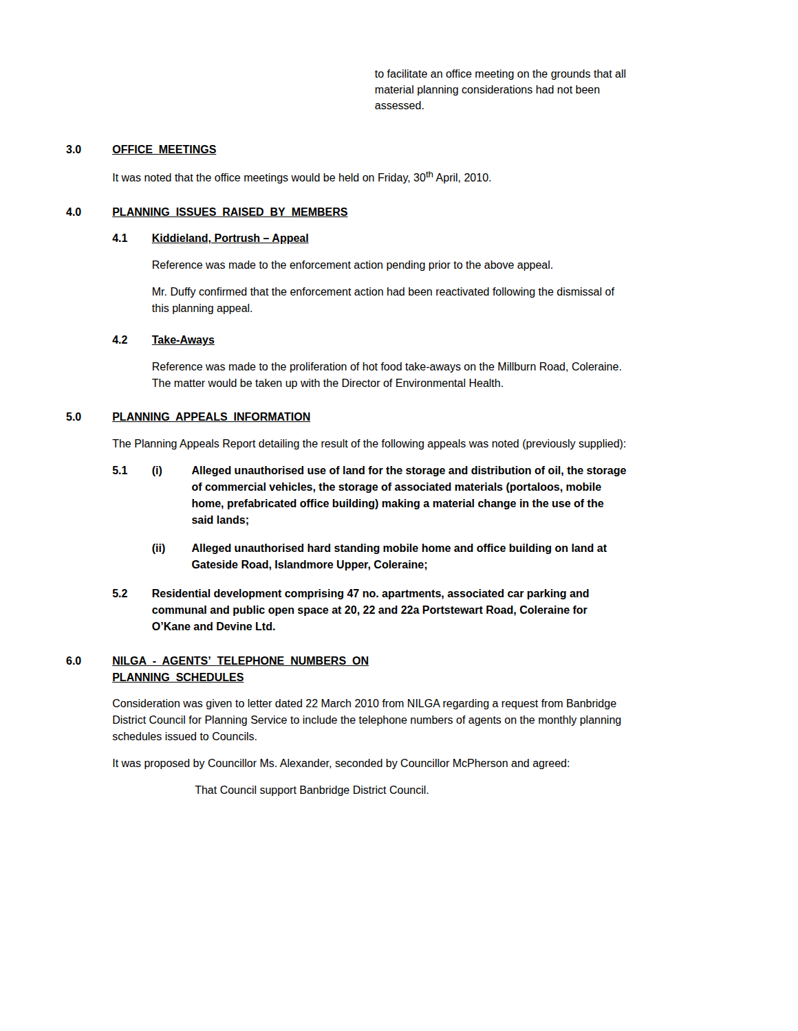to facilitate an office meeting on the grounds that all material planning considerations had not been assessed.
3.0 OFFICE MEETINGS
It was noted that the office meetings would be held on Friday, 30th April, 2010.
4.0 PLANNING ISSUES RAISED BY MEMBERS
4.1 Kiddieland, Portrush – Appeal
Reference was made to the enforcement action pending prior to the above appeal.
Mr. Duffy confirmed that the enforcement action had been reactivated following the dismissal of this planning appeal.
4.2 Take-Aways
Reference was made to the proliferation of hot food take-aways on the Millburn Road, Coleraine. The matter would be taken up with the Director of Environmental Health.
5.0 PLANNING APPEALS INFORMATION
The Planning Appeals Report detailing the result of the following appeals was noted (previously supplied):
5.1 (i) Alleged unauthorised use of land for the storage and distribution of oil, the storage of commercial vehicles, the storage of associated materials (portaloos, mobile home, prefabricated office building) making a material change in the use of the said lands;
(ii) Alleged unauthorised hard standing mobile home and office building on land at Gateside Road, Islandmore Upper, Coleraine;
5.2 Residential development comprising 47 no. apartments, associated car parking and communal and public open space at 20, 22 and 22a Portstewart Road, Coleraine for O’Kane and Devine Ltd.
6.0 NILGA - AGENTS’ TELEPHONE NUMBERS ON
PLANNING SCHEDULES
Consideration was given to letter dated 22 March 2010 from NILGA regarding a request from Banbridge District Council for Planning Service to include the telephone numbers of agents on the monthly planning schedules issued to Councils.
It was proposed by Councillor Ms. Alexander, seconded by Councillor McPherson and agreed:
That Council support Banbridge District Council.